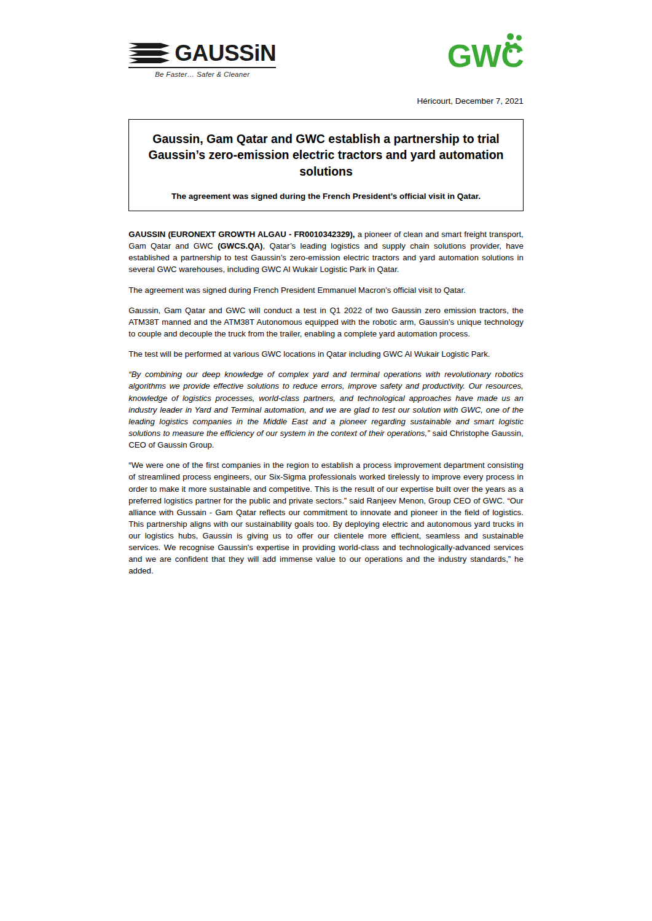GAUSSiN
Be Faster… Safer & Cleaner
GWC
Héricourt, December 7, 2021
Gaussin, Gam Qatar and GWC establish a partnership to trial Gaussin’s zero-emission electric tractors and yard automation solutions
The agreement was signed during the French President’s official visit in Qatar.
GAUSSIN (EURONEXT GROWTH ALGAU - FR0010342329), a pioneer of clean and smart freight transport, Gam Qatar and GWC (GWCS.QA), Qatar’s leading logistics and supply chain solutions provider, have established a partnership to test Gaussin’s zero-emission electric tractors and yard automation solutions in several GWC warehouses, including GWC Al Wukair Logistic Park in Qatar.
The agreement was signed during French President Emmanuel Macron’s official visit to Qatar.
Gaussin, Gam Qatar and GWC will conduct a test in Q1 2022 of two Gaussin zero emission tractors, the ATM38T manned and the ATM38T Autonomous equipped with the robotic arm, Gaussin’s unique technology to couple and decouple the truck from the trailer, enabling a complete yard automation process.
The test will be performed at various GWC locations in Qatar including GWC Al Wukair Logistic Park.
“By combining our deep knowledge of complex yard and terminal operations with revolutionary robotics algorithms we provide effective solutions to reduce errors, improve safety and productivity. Our resources, knowledge of logistics processes, world-class partners, and technological approaches have made us an industry leader in Yard and Terminal automation, and we are glad to test our solution with GWC, one of the leading logistics companies in the Middle East and a pioneer regarding sustainable and smart logistic solutions to measure the efficiency of our system in the context of their operations,” said Christophe Gaussin, CEO of Gaussin Group.
“We were one of the first companies in the region to establish a process improvement department consisting of streamlined process engineers, our Six-Sigma professionals worked tirelessly to improve every process in order to make it more sustainable and competitive. This is the result of our expertise built over the years as a preferred logistics partner for the public and private sectors.” said Ranjeev Menon, Group CEO of GWC. “Our alliance with Gussain - Gam Qatar reflects our commitment to innovate and pioneer in the field of logistics. This partnership aligns with our sustainability goals too. By deploying electric and autonomous yard trucks in our logistics hubs, Gaussin is giving us to offer our clientele more efficient, seamless and sustainable services. We recognise Gaussin's expertise in providing world-class and technologically-advanced services and we are confident that they will add immense value to our operations and the industry standards,” he added.